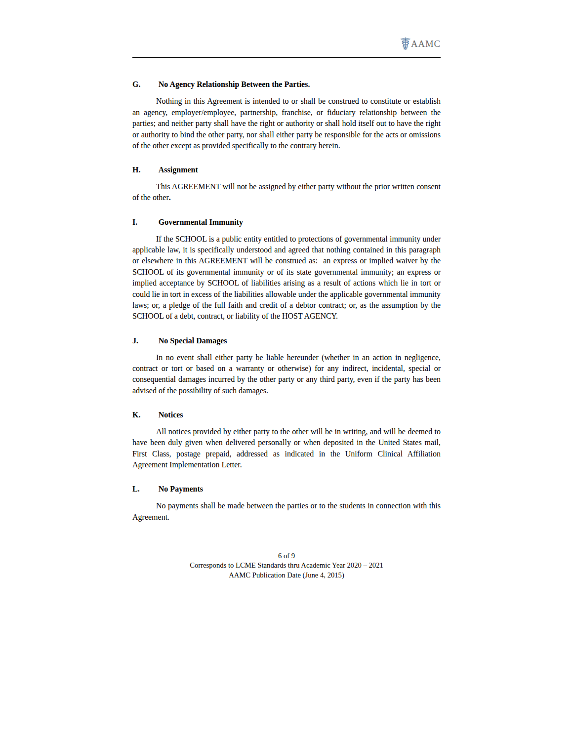☤AAMC
G. No Agency Relationship Between the Parties.
Nothing in this Agreement is intended to or shall be construed to constitute or establish an agency, employer/employee, partnership, franchise, or fiduciary relationship between the parties; and neither party shall have the right or authority or shall hold itself out to have the right or authority to bind the other party, nor shall either party be responsible for the acts or omissions of the other except as provided specifically to the contrary herein.
H. Assignment
This AGREEMENT will not be assigned by either party without the prior written consent of the other.
I. Governmental Immunity
If the SCHOOL is a public entity entitled to protections of governmental immunity under applicable law, it is specifically understood and agreed that nothing contained in this paragraph or elsewhere in this AGREEMENT will be construed as: an express or implied waiver by the SCHOOL of its governmental immunity or of its state governmental immunity; an express or implied acceptance by SCHOOL of liabilities arising as a result of actions which lie in tort or could lie in tort in excess of the liabilities allowable under the applicable governmental immunity laws; or, a pledge of the full faith and credit of a debtor contract; or, as the assumption by the SCHOOL of a debt, contract, or liability of the HOST AGENCY.
J. No Special Damages
In no event shall either party be liable hereunder (whether in an action in negligence, contract or tort or based on a warranty or otherwise) for any indirect, incidental, special or consequential damages incurred by the other party or any third party, even if the party has been advised of the possibility of such damages.
K. Notices
All notices provided by either party to the other will be in writing, and will be deemed to have been duly given when delivered personally or when deposited in the United States mail, First Class, postage prepaid, addressed as indicated in the Uniform Clinical Affiliation Agreement Implementation Letter.
L. No Payments
No payments shall be made between the parties or to the students in connection with this Agreement.
6 of 9
Corresponds to LCME Standards thru Academic Year 2020 – 2021
AAMC Publication Date (June 4, 2015)